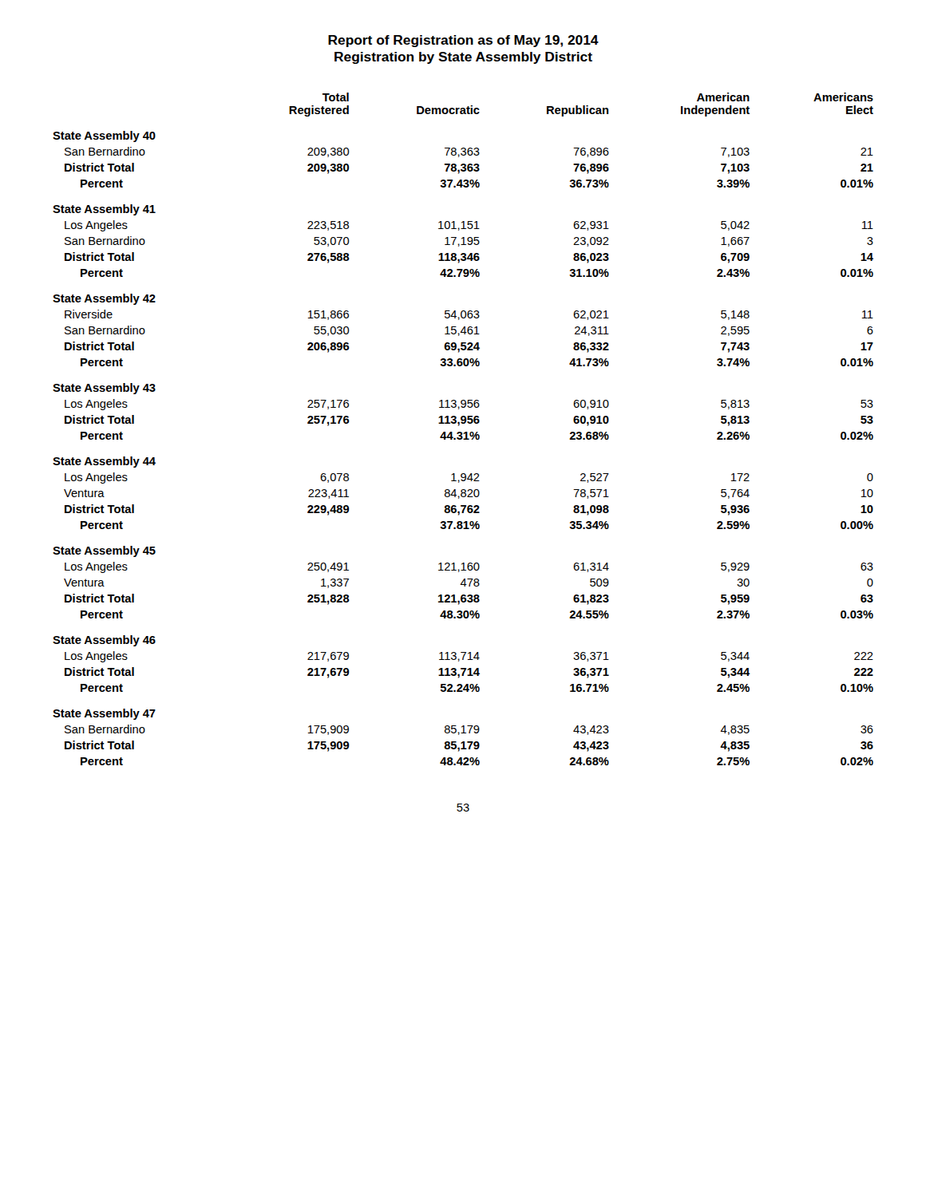Report of Registration as of May 19, 2014
Registration by State Assembly District
| | Total Registered | Democratic | Republican | American Independent | Americans Elect |
| --- | --- | --- | --- | --- | --- |
| State Assembly 40 |
| San Bernardino | 209,380 | 78,363 | 76,896 | 7,103 | 21 |
| District Total | 209,380 | 78,363 | 76,896 | 7,103 | 21 |
| Percent | | 37.43% | 36.73% | 3.39% | 0.01% |
| State Assembly 41 |
| Los Angeles | 223,518 | 101,151 | 62,931 | 5,042 | 11 |
| San Bernardino | 53,070 | 17,195 | 23,092 | 1,667 | 3 |
| District Total | 276,588 | 118,346 | 86,023 | 6,709 | 14 |
| Percent | | 42.79% | 31.10% | 2.43% | 0.01% |
| State Assembly 42 |
| Riverside | 151,866 | 54,063 | 62,021 | 5,148 | 11 |
| San Bernardino | 55,030 | 15,461 | 24,311 | 2,595 | 6 |
| District Total | 206,896 | 69,524 | 86,332 | 7,743 | 17 |
| Percent | | 33.60% | 41.73% | 3.74% | 0.01% |
| State Assembly 43 |
| Los Angeles | 257,176 | 113,956 | 60,910 | 5,813 | 53 |
| District Total | 257,176 | 113,956 | 60,910 | 5,813 | 53 |
| Percent | | 44.31% | 23.68% | 2.26% | 0.02% |
| State Assembly 44 |
| Los Angeles | 6,078 | 1,942 | 2,527 | 172 | 0 |
| Ventura | 223,411 | 84,820 | 78,571 | 5,764 | 10 |
| District Total | 229,489 | 86,762 | 81,098 | 5,936 | 10 |
| Percent | | 37.81% | 35.34% | 2.59% | 0.00% |
| State Assembly 45 |
| Los Angeles | 250,491 | 121,160 | 61,314 | 5,929 | 63 |
| Ventura | 1,337 | 478 | 509 | 30 | 0 |
| District Total | 251,828 | 121,638 | 61,823 | 5,959 | 63 |
| Percent | | 48.30% | 24.55% | 2.37% | 0.03% |
| State Assembly 46 |
| Los Angeles | 217,679 | 113,714 | 36,371 | 5,344 | 222 |
| District Total | 217,679 | 113,714 | 36,371 | 5,344 | 222 |
| Percent | | 52.24% | 16.71% | 2.45% | 0.10% |
| State Assembly 47 |
| San Bernardino | 175,909 | 85,179 | 43,423 | 4,835 | 36 |
| District Total | 175,909 | 85,179 | 43,423 | 4,835 | 36 |
| Percent | | 48.42% | 24.68% | 2.75% | 0.02% |
53